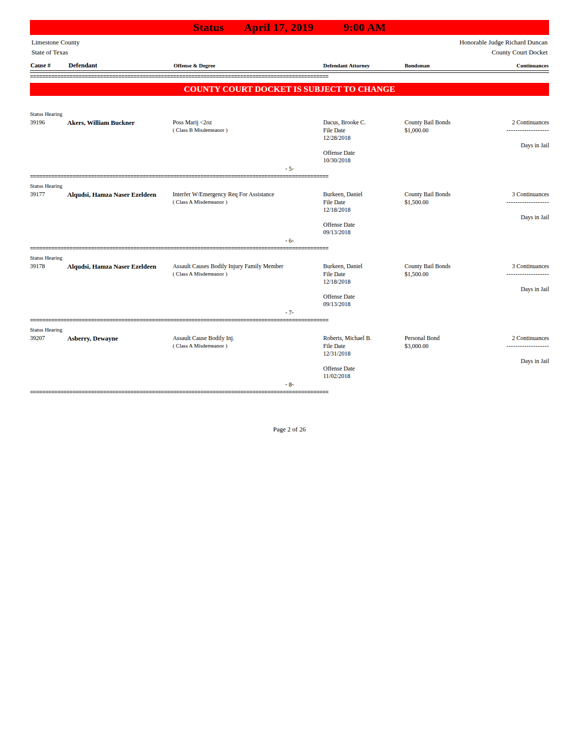Status April 17, 20199:00 AM
| Limestone County | Honorable Judge Richard Duncan |
| State of Texas | County Court Docket |
| Cause # | Defendant | Offense & Degree | Defendant Attorney | Bondsman | Continuances |
==================================================================================================
COUNTY COURT DOCKET IS SUBJECT TO CHANGE
Status Hearing
| 39196 | Akers, William Buckner | Poss Marij <2oz | Dacus, Brooke C. | County Bail Bonds | 2 Continuances |
| | | ( Class B Misdemeanor ) | File Date 12/28/2018 | $1,000.00 | ------------------- |
| | | | | | Days in Jail |
| | | | Offense Date 10/30/2018 | | |
- 5-
==================================================================================================
Status Hearing
| 39177 | Alqudsi, Hamza Naser Ezeldeen | Interfer W/Emergency Req For Assistance | Burkeen, Daniel | County Bail Bonds | 3 Continuances |
| | | ( Class A Misdemeanor ) | File Date 12/18/2018 | $1,500.00 | ------------------- |
| | | | | | Days in Jail |
| | | | Offense Date 09/13/2018 | | |
- 6-
==================================================================================================
Status Hearing
| 39178 | Alqudsi, Hamza Naser Ezeldeen | Assault Causes Bodily Injury Family Member | Burkeen, Daniel | County Bail Bonds | 3 Continuances |
| | | ( Class A Misdemeanor ) | File Date 12/18/2018 | $1,500.00 | ------------------- |
| | | | | | Days in Jail |
| | | | Offense Date 09/13/2018 | | |
- 7-
==================================================================================================
Status Hearing
| 39207 | Asberry, Dewayne | Assault Cause Bodily Inj. | Roberts, Michael B. | Personal Bond | 2 Continuances |
| | | ( Class A Misdemeanor ) | File Date 12/31/2018 | $3,000.00 | ------------------- |
| | | | | | Days in Jail |
| | | | Offense Date 11/02/2018 | | |
- 8-
==================================================================================================
Page 2 of 26